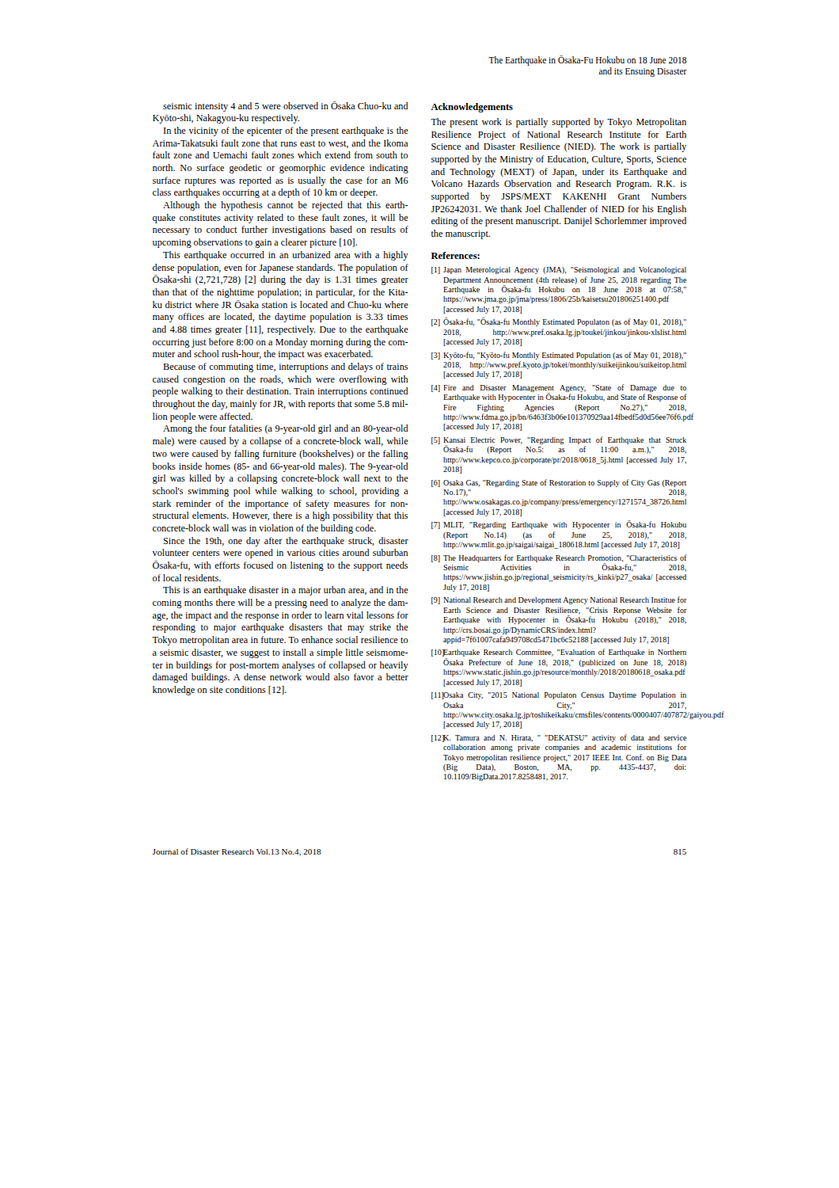The Earthquake in Ōsaka-Fu Hokubu on 18 June 2018
and its Ensuing Disaster
seismic intensity 4 and 5 were observed in Ōsaka Chuo-ku and Kyōto-shi, Nakagyou-ku respectively.
In the vicinity of the epicenter of the present earthquake is the Arima-Takatsuki fault zone that runs east to west, and the Ikoma fault zone and Uemachi fault zones which extend from south to north. No surface geodetic or geomorphic evidence indicating surface ruptures was reported as is usually the case for an M6 class earthquakes occurring at a depth of 10 km or deeper.
Although the hypothesis cannot be rejected that this earthquake constitutes activity related to these fault zones, it will be necessary to conduct further investigations based on results of upcoming observations to gain a clearer picture [10].
This earthquake occurred in an urbanized area with a highly dense population, even for Japanese standards. The population of Ōsaka-shi (2,721,728) [2] during the day is 1.31 times greater than that of the nighttime population; in particular, for the Kita-ku district where JR Ōsaka station is located and Chuo-ku where many offices are located, the daytime population is 3.33 times and 4.88 times greater [11], respectively. Due to the earthquake occurring just before 8:00 on a Monday morning during the commuter and school rush-hour, the impact was exacerbated.
Because of commuting time, interruptions and delays of trains caused congestion on the roads, which were overflowing with people walking to their destination. Train interruptions continued throughout the day, mainly for JR, with reports that some 5.8 million people were affected.
Among the four fatalities (a 9-year-old girl and an 80-year-old male) were caused by a collapse of a concrete-block wall, while two were caused by falling furniture (bookshelves) or the falling books inside homes (85- and 66-year-old males). The 9-year-old girl was killed by a collapsing concrete-block wall next to the school's swimming pool while walking to school, providing a stark reminder of the importance of safety measures for non-structural elements. However, there is a high possibility that this concrete-block wall was in violation of the building code.
Since the 19th, one day after the earthquake struck, disaster volunteer centers were opened in various cities around suburban Ōsaka-fu, with efforts focused on listening to the support needs of local residents.
This is an earthquake disaster in a major urban area, and in the coming months there will be a pressing need to analyze the damage, the impact and the response in order to learn vital lessons for responding to major earthquake disasters that may strike the Tokyo metropolitan area in future. To enhance social resilience to a seismic disaster, we suggest to install a simple little seismometer in buildings for post-mortem analyses of collapsed or heavily damaged buildings. A dense network would also favor a better knowledge on site conditions [12].
Acknowledgements
The present work is partially supported by Tokyo Metropolitan Resilience Project of National Research Institute for Earth Science and Disaster Resilience (NIED). The work is partially supported by the Ministry of Education, Culture, Sports, Science and Technology (MEXT) of Japan, under its Earthquake and Volcano Hazards Observation and Research Program. R.K. is supported by JSPS/MEXT KAKENHI Grant Numbers JP26242031. We thank Joel Challender of NIED for his English editing of the present manuscript. Danijel Schorlemmer improved the manuscript.
References:
[1] Japan Meterological Agency (JMA), "Seismological and Volcanological Department Announcement (4th release) of June 25, 2018 regarding The Earthquake in Ōsaka-fu Hokubu on 18 June 2018 at 07:58," https://www.jma.go.jp/jma/press/1806/25b/kaisetsu201806251400.pdf [accessed July 17, 2018]
[2] Ōsaka-fu, "Ōsaka-fu Monthly Estimated Populaton (as of May 01, 2018)," 2018, http://www.pref.osaka.lg.jp/toukei/jinkou/jinkou-xlslist.html [accessed July 17, 2018]
[3] Kyōto-fu, "Kyōto-fu Monthly Estimated Population (as of May 01, 2018)," 2018, http://www.pref.kyoto.jp/tokei/monthly/suikeijinkou/suikeitop.html [accessed July 17, 2018]
[4] Fire and Disaster Management Agency, "State of Damage due to Earthquake with Hypocenter in Ōsaka-fu Hokubu, and State of Response of Fire Fighting Agencies (Report No.27)," 2018, http://www.fdma.go.jp/bn/6463f3b06e101370929aa14fbedf5d0d56ee76f6.pdf [accessed July 17, 2018]
[5] Kansai Electric Power, "Regarding Impact of Earthquake that Struck Ōsaka-fu (Report No.5: as of 11:00 a.m.)," 2018, http://www.kepco.co.jp/corporate/pr/2018/0618_5j.html [accessed July 17, 2018]
[6] Osaka Gas, "Regarding State of Restoration to Supply of City Gas (Report No.17)," 2018, http://www.osakagas.co.jp/company/press/emergency/1271574_38726.html [accessed July 17, 2018]
[7] MLIT, "Regarding Earthquake with Hypocenter in Ōsaka-fu Hokubu (Report No.14) (as of June 25, 2018)," 2018, http://www.mlit.go.jp/saigai/saigai_180618.html [accessed July 17, 2018]
[8] The Headquarters for Earthquake Research Promotion, "Characteristics of Seismic Activities in Ōsaka-fu," 2018, https://www.jishin.go.jp/regional_seismicity/rs_kinki/p27_osaka/ [accessed July 17, 2018]
[9] National Research and Development Agency National Research Institue for Earth Science and Disaster Resilience, "Crisis Reponse Website for Earthquake with Hypocenter in Ōsaka-fu Hokubu (2018)," 2018, http://crs.bosai.go.jp/DynamicCRS/index.html?appid=7f61007cafa949708cd5471bc6c52188 [accessed July 17, 2018]
[10] Earthquake Research Committee, "Evaluation of Earthquake in Northern Ōsaka Prefecture of June 18, 2018," (publicized on June 18, 2018) https://www.static.jishin.go.jp/resource/monthly/2018/20180618_osaka.pdf [accessed July 17, 2018]
[11] Osaka City, "2015 National Populaton Census Daytime Population in Osaka City," 2017, http://www.city.osaka.lg.jp/toshikeikaku/cmsfiles/contents/0000407/407872/gaiyou.pdf [accessed July 17, 2018]
[12] K. Tamura and N. Hirata, " "DEKATSU" activity of data and service collaboration among private companies and academic institutions for Tokyo metropolitan resilience project," 2017 IEEE Int. Conf. on Big Data (Big Data), Boston, MA, pp. 4435-4437, doi: 10.1109/BigData.2017.8258481, 2017.
Journal of Disaster Research Vol.13 No.4, 2018 815